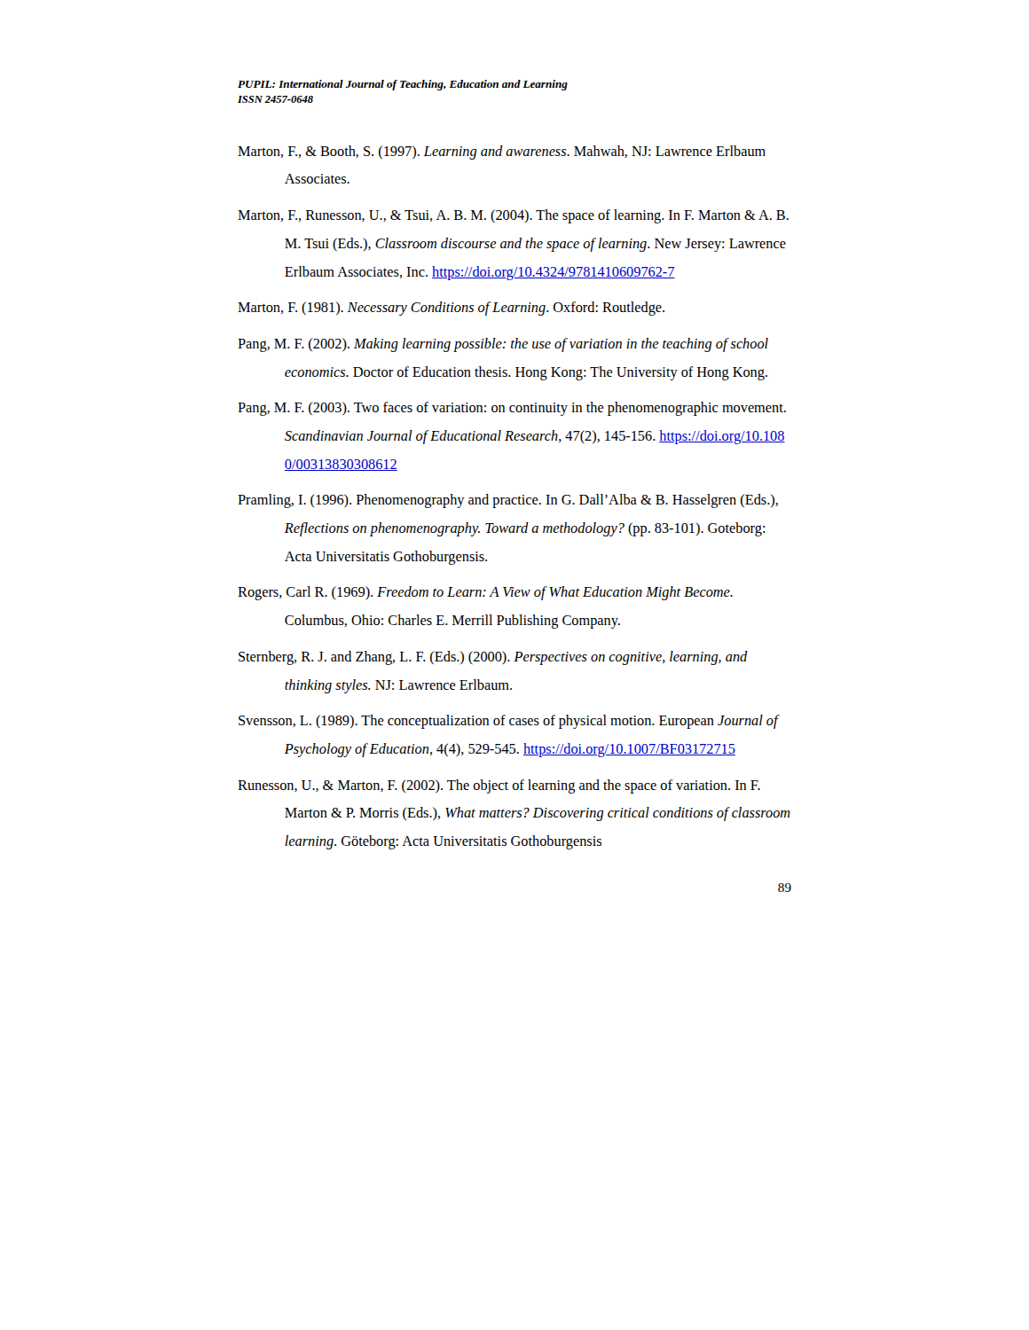PUPIL: International Journal of Teaching, Education and Learning ISSN 2457-0648
Marton, F., & Booth, S. (1997). Learning and awareness. Mahwah, NJ: Lawrence Erlbaum Associates.
Marton, F., Runesson, U., & Tsui, A. B. M. (2004). The space of learning. In F. Marton & A. B. M. Tsui (Eds.), Classroom discourse and the space of learning. New Jersey: Lawrence Erlbaum Associates, Inc. https://doi.org/10.4324/9781410609762-7
Marton, F. (1981). Necessary Conditions of Learning. Oxford: Routledge.
Pang, M. F. (2002). Making learning possible: the use of variation in the teaching of school economics. Doctor of Education thesis. Hong Kong: The University of Hong Kong.
Pang, M. F. (2003). Two faces of variation: on continuity in the phenomenographic movement. Scandinavian Journal of Educational Research, 47(2), 145-156. https://doi.org/10.1080/00313830308612
Pramling, I. (1996). Phenomenography and practice. In G. Dall’Alba & B. Hasselgren (Eds.), Reflections on phenomenography. Toward a methodology? (pp. 83-101). Goteborg: Acta Universitatis Gothoburgensis.
Rogers, Carl R. (1969). Freedom to Learn: A View of What Education Might Become. Columbus, Ohio: Charles E. Merrill Publishing Company.
Sternberg, R. J. and Zhang, L. F. (Eds.) (2000). Perspectives on cognitive, learning, and thinking styles. NJ: Lawrence Erlbaum.
Svensson, L. (1989). The conceptualization of cases of physical motion. European Journal of Psychology of Education, 4(4), 529-545. https://doi.org/10.1007/BF03172715
Runesson, U., & Marton, F. (2002). The object of learning and the space of variation. In F. Marton & P. Morris (Eds.), What matters? Discovering critical conditions of classroom learning. Göteborg: Acta Universitatis Gothoburgensis
89